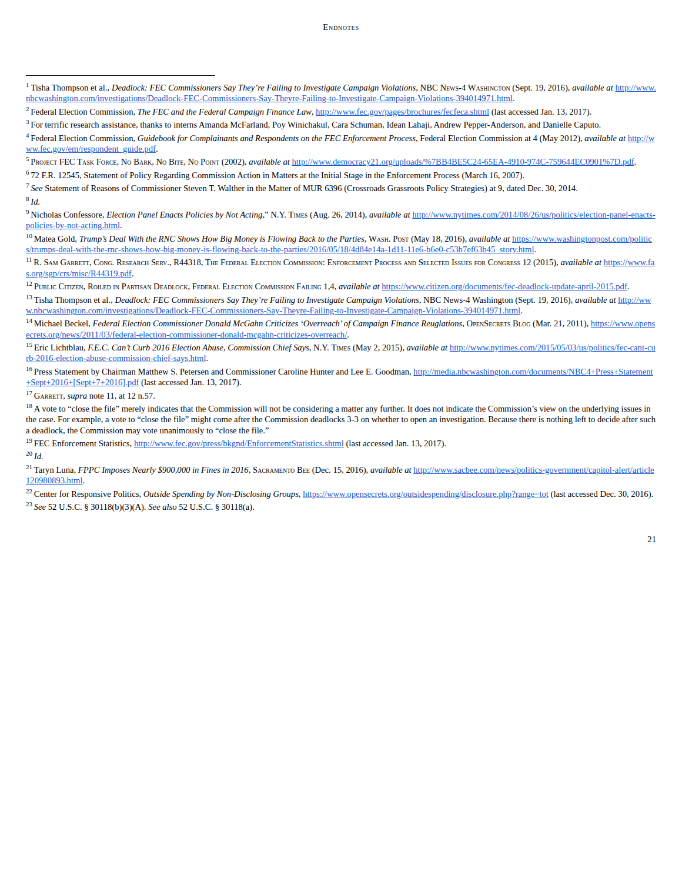Endnotes
Tisha Thompson et al., Deadlock: FEC Commissioners Say They’re Failing to Investigate Campaign Violations, NBC News-4 Washington (Sept. 19, 2016), available at http://www.nbcwashington.com/investigations/Deadlock-FEC-Commissioners-Say-Theyre-Failing-to-Investigate-Campaign-Violations-394014971.html.
Federal Election Commission, The FEC and the Federal Campaign Finance Law, http://www.fec.gov/pages/brochures/fecfeca.shtml (last accessed Jan. 13, 2017).
For terrific research assistance, thanks to interns Amanda McFarland, Poy Winichakul, Cara Schuman, Idean Lahaji, Andrew Pepper-Anderson, and Danielle Caputo.
Federal Election Commission, Guidebook for Complainants and Respondents on the FEC Enforcement Process, Federal Election Commission at 4 (May 2012), available at http://www.fec.gov/em/respondent_guide.pdf.
Project FEC Task Force, No Bark, No Bite, No Point (2002), available at http://www.democracy21.org/uploads/%7BB4BE5C24-65EA-4910-974C-759644EC0901%7D.pdf.
72 F.R. 12545, Statement of Policy Regarding Commission Action in Matters at the Initial Stage in the Enforcement Process (March 16, 2007).
See Statement of Reasons of Commissioner Steven T. Walther in the Matter of MUR 6396 (Crossroads Grassroots Policy Strategies) at 9, dated Dec. 30, 2014.
Id.
Nicholas Confessore, Election Panel Enacts Policies by Not Acting,” N.Y. Times (Aug. 26, 2014), available at http://www.nytimes.com/2014/08/26/us/politics/election-panel-enacts-policies-by-not-acting.html.
Matea Gold, Trump’s Deal With the RNC Shows How Big Money is Flowing Back to the Parties, Wash. Post (May 18, 2016), available at https://www.washingtonpost.com/politics/trumps-deal-with-the-rnc-shows-how-big-money-is-flowing-back-to-the-parties/2016/05/18/4d84e14a-1d11-11e6-b6e0-c53b7ef63b45_story.html.
R. Sam Garrett, Cong. Research Serv., R44318, The Federal Election Commission: Enforcement Process and Selected Issues for Congress 12 (2015), available at https://www.fas.org/sgp/crs/misc/R44319.pdf.
Public Citizen, Roiled in Partisan Deadlock, Federal Election Commission Failing 1,4, available at https://www.citizen.org/documents/fec-deadlock-update-april-2015.pdf.
Tisha Thompson et al., Deadlock: FEC Commissioners Say They’re Failing to Investigate Campaign Violations, NBC News-4 Washington (Sept. 19, 2016), available at http://www.nbcwashington.com/investigations/Deadlock-FEC-Commissioners-Say-Theyre-Failing-to-Investigate-Campaign-Violations-394014971.html.
Michael Beckel, Federal Election Commissioner Donald McGahn Criticizes ‘Overreach’ of Campaign Finance Reuglations, OpenSecrets Blog (Mar. 21, 2011), https://www.opensecrets.org/news/2011/03/federal-election-commissioner-donald-mcgahn-criticizes-overreach/.
Eric Lichtblau, F.E.C. Can’t Curb 2016 Election Abuse, Commission Chief Says, N.Y. Times (May 2, 2015), available at http://www.nytimes.com/2015/05/03/us/politics/fec-cant-curb-2016-election-abuse-commission-chief-says.html.
Press Statement by Chairman Matthew S. Petersen and Commissioner Caroline Hunter and Lee E. Goodman, http://media.nbcwashington.com/documents/NBC4+Press+Statement+Sept+2016+[Sept+7+2016].pdf (last accessed Jan. 13, 2017).
Garrett, supra note 11, at 12 n.57.
A vote to “close the file” merely indicates that the Commission will not be considering a matter any further. It does not indicate the Commission’s view on the underlying issues in the case. For example, a vote to “close the file” might come after the Commission deadlocks 3-3 on whether to open an investigation. Because there is nothing left to decide after such a deadlock, the Commission may vote unanimously to “close the file.”
FEC Enforcement Statistics, http://www.fec.gov/press/bkgnd/EnforcementStatistics.shtml (last accessed Jan. 13, 2017).
Id.
Taryn Luna, FPPC Imposes Nearly $900,000 in Fines in 2016, Sacramento Bee (Dec. 15, 2016), available at http://www.sacbee.com/news/politics-government/capitol-alert/article120980893.html.
Center for Responsive Politics, Outside Spending by Non-Disclosing Groups, https://www.opensecrets.org/outsidespending/disclosure.php?range=tot (last accessed Dec. 30, 2016).
See 52 U.S.C. § 30118(b)(3)(A). See also 52 U.S.C. § 30118(a).
21